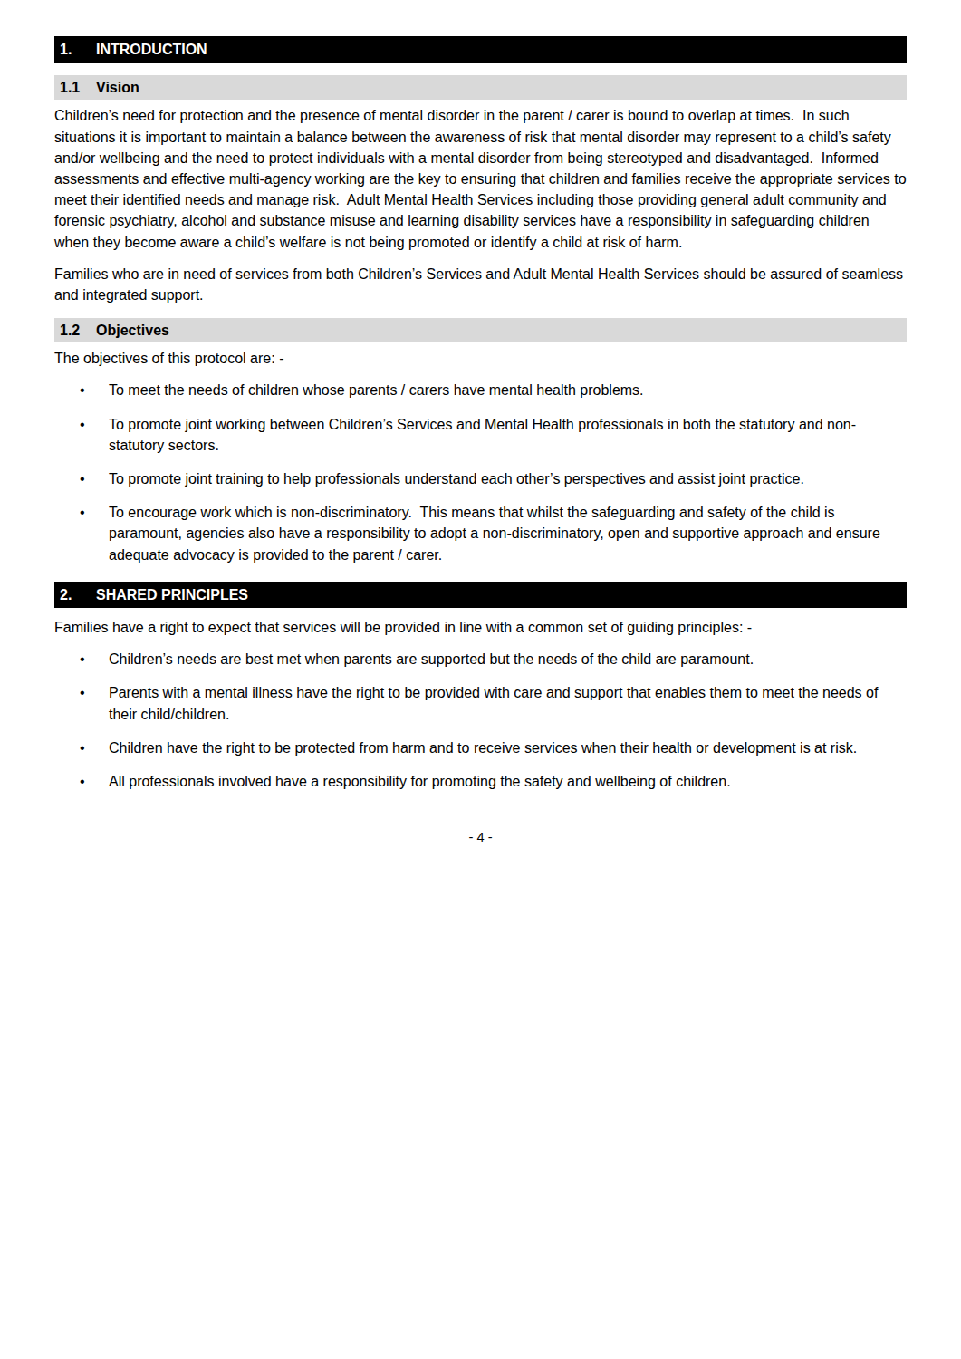1. INTRODUCTION
1.1 Vision
Children’s need for protection and the presence of mental disorder in the parent / carer is bound to overlap at times. In such situations it is important to maintain a balance between the awareness of risk that mental disorder may represent to a child’s safety and/or wellbeing and the need to protect individuals with a mental disorder from being stereotyped and disadvantaged. Informed assessments and effective multi-agency working are the key to ensuring that children and families receive the appropriate services to meet their identified needs and manage risk. Adult Mental Health Services including those providing general adult community and forensic psychiatry, alcohol and substance misuse and learning disability services have a responsibility in safeguarding children when they become aware a child’s welfare is not being promoted or identify a child at risk of harm.
Families who are in need of services from both Children’s Services and Adult Mental Health Services should be assured of seamless and integrated support.
1.2 Objectives
The objectives of this protocol are: -
To meet the needs of children whose parents / carers have mental health problems.
To promote joint working between Children’s Services and Mental Health professionals in both the statutory and non-statutory sectors.
To promote joint training to help professionals understand each other’s perspectives and assist joint practice.
To encourage work which is non-discriminatory. This means that whilst the safeguarding and safety of the child is paramount, agencies also have a responsibility to adopt a non-discriminatory, open and supportive approach and ensure adequate advocacy is provided to the parent / carer.
2. SHARED PRINCIPLES
Families have a right to expect that services will be provided in line with a common set of guiding principles: -
Children’s needs are best met when parents are supported but the needs of the child are paramount.
Parents with a mental illness have the right to be provided with care and support that enables them to meet the needs of their child/children.
Children have the right to be protected from harm and to receive services when their health or development is at risk.
All professionals involved have a responsibility for promoting the safety and wellbeing of children.
- 4 -